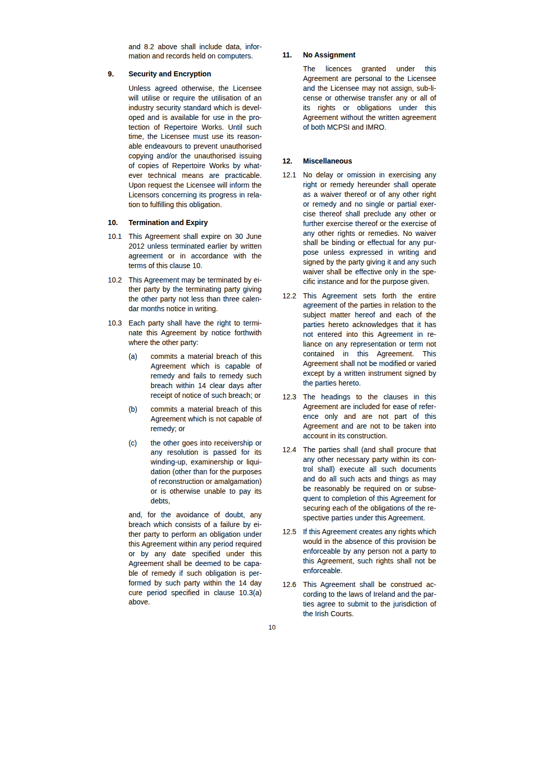and 8.2 above shall include data, information and records held on computers.
9. Security and Encryption
Unless agreed otherwise, the Licensee will utilise or require the utilisation of an industry security standard which is developed and is available for use in the protection of Repertoire Works. Until such time, the Licensee must use its reasonable endeavours to prevent unauthorised copying and/or the unauthorised issuing of copies of Repertoire Works by whatever technical means are practicable. Upon request the Licensee will inform the Licensors concerning its progress in relation to fulfilling this obligation.
10. Termination and Expiry
10.1 This Agreement shall expire on 30 June 2012 unless terminated earlier by written agreement or in accordance with the terms of this clause 10.
10.2 This Agreement may be terminated by either party by the terminating party giving the other party not less than three calendar months notice in writing.
10.3 Each party shall have the right to terminate this Agreement by notice forthwith where the other party:
(a) commits a material breach of this Agreement which is capable of remedy and fails to remedy such breach within 14 clear days after receipt of notice of such breach; or
(b) commits a material breach of this Agreement which is not capable of remedy; or
(c) the other goes into receivership or any resolution is passed for its winding-up, examinership or liquidation (other than for the purposes of reconstruction or amalgamation) or is otherwise unable to pay its debts,
and, for the avoidance of doubt, any breach which consists of a failure by either party to perform an obligation under this Agreement within any period required or by any date specified under this Agreement shall be deemed to be capable of remedy if such obligation is performed by such party within the 14 day cure period specified in clause 10.3(a) above.
11. No Assignment
The licences granted under this Agreement are personal to the Licensee and the Licensee may not assign, sub-license or otherwise transfer any or all of its rights or obligations under this Agreement without the written agreement of both MCPSI and IMRO.
12. Miscellaneous
12.1 No delay or omission in exercising any right or remedy hereunder shall operate as a waiver thereof or of any other right or remedy and no single or partial exercise thereof shall preclude any other or further exercise thereof or the exercise of any other rights or remedies. No waiver shall be binding or effectual for any purpose unless expressed in writing and signed by the party giving it and any such waiver shall be effective only in the specific instance and for the purpose given.
12.2 This Agreement sets forth the entire agreement of the parties in relation to the subject matter hereof and each of the parties hereto acknowledges that it has not entered into this Agreement in reliance on any representation or term not contained in this Agreement. This Agreement shall not be modified or varied except by a written instrument signed by the parties hereto.
12.3 The headings to the clauses in this Agreement are included for ease of reference only and are not part of this Agreement and are not to be taken into account in its construction.
12.4 The parties shall (and shall procure that any other necessary party within its control shall) execute all such documents and do all such acts and things as may be reasonably be required on or subsequent to completion of this Agreement for securing each of the obligations of the respective parties under this Agreement.
12.5 If this Agreement creates any rights which would in the absence of this provision be enforceable by any person not a party to this Agreement, such rights shall not be enforceable.
12.6 This Agreement shall be construed according to the laws of Ireland and the parties agree to submit to the jurisdiction of the Irish Courts.
10